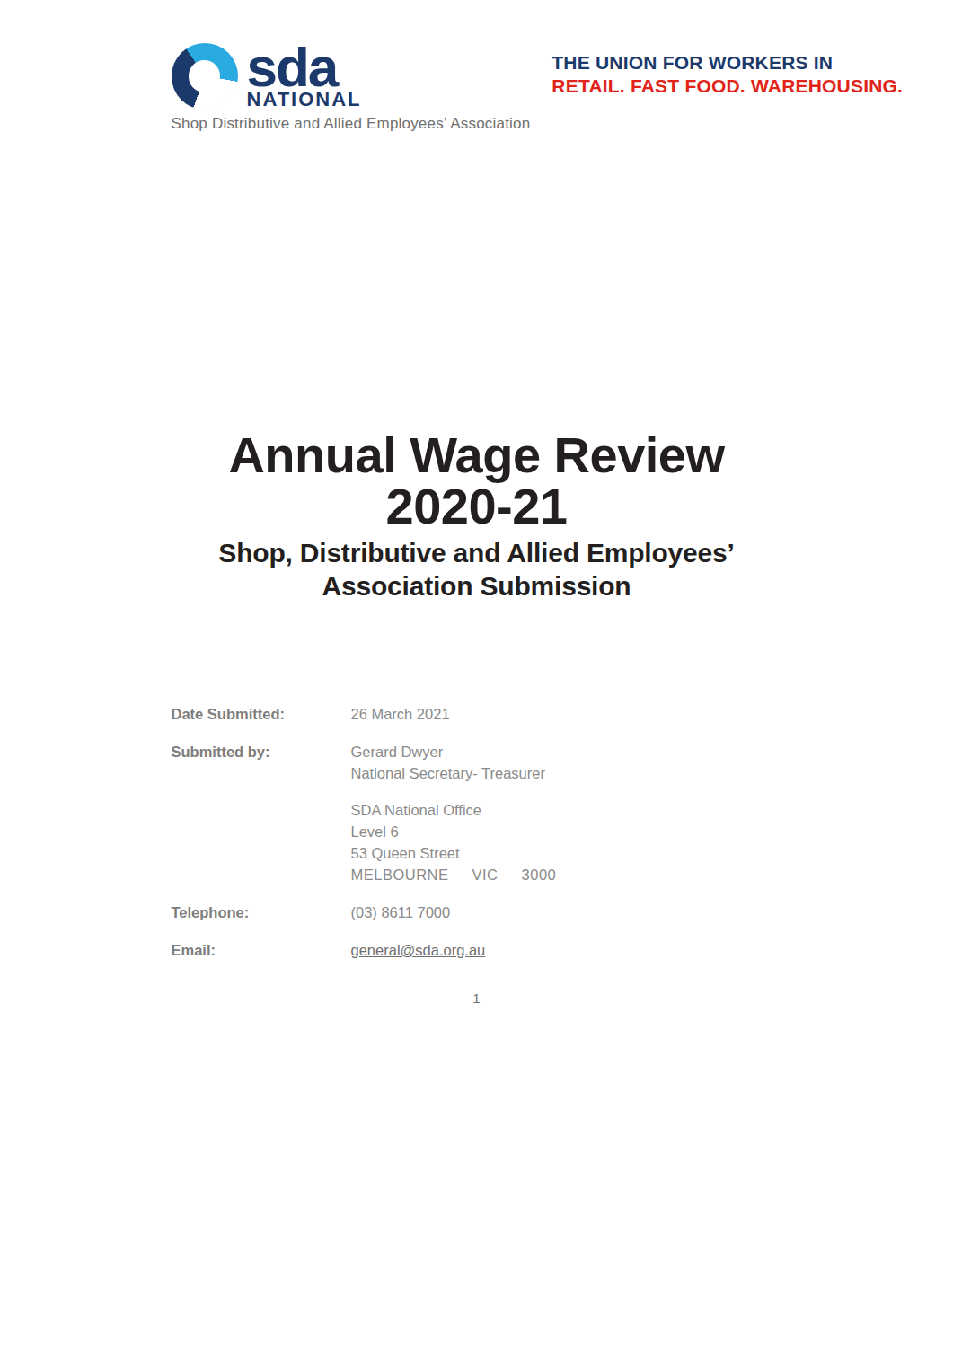sda NATIONAL
Shop Distributive and Allied Employees’ Association
The union for workers in
Retail. Fast Food. Warehousing.
Annual Wage Review 2020-21
Shop, Distributive and Allied Employees’
Association Submission
Date Submitted:
26 March 2021
Submitted by:
Gerard Dwyer National Secretary- Treasurer
SDA National Office Level 6 53 Queen Street MELBOURNE VIC 3000
Telephone:
(03) 8611 7000
Email:
general@sda.org.au
1